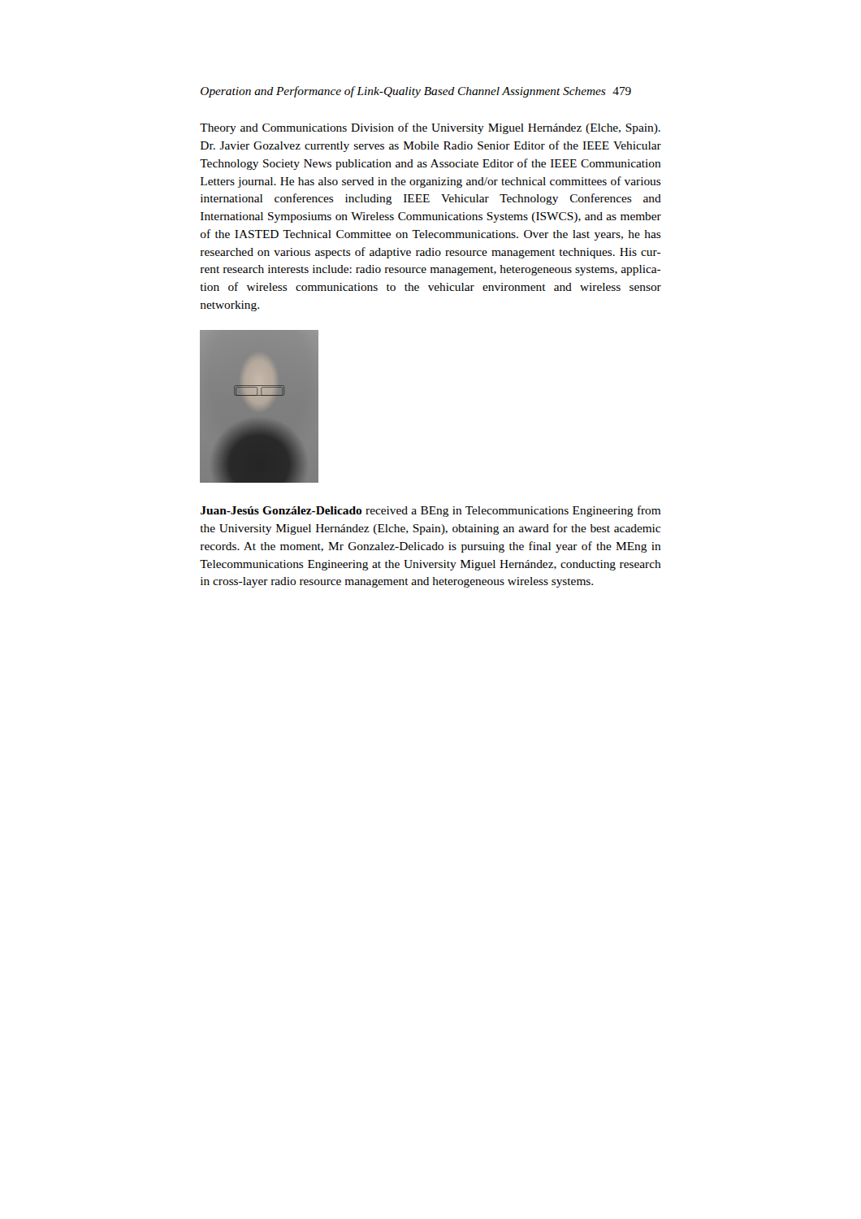Operation and Performance of Link-Quality Based Channel Assignment Schemes479
Theory and Communications Division of the University Miguel Hernández (Elche, Spain). Dr. Javier Gozalvez currently serves as Mobile Radio Senior Editor of the IEEE Vehicular Technology Society News publication and as Associate Editor of the IEEE Communication Letters journal. He has also served in the organizing and/or technical committees of various international conferences including IEEE Vehicular Technology Conferences and International Symposiums on Wireless Communications Systems (ISWCS), and as member of the IASTED Technical Committee on Telecommunications. Over the last years, he has researched on various aspects of adaptive radio resource management techniques. His current research interests include: radio resource management, heterogeneous systems, application of wireless communications to the vehicular environment and wireless sensor networking.
Juan-Jesús González-Delicado received a BEng in Telecommunications Engineering from the University Miguel Hernández (Elche, Spain), obtaining an award for the best academic records. At the moment, Mr Gonzalez-Delicado is pursuing the final year of the MEng in Telecommunications Engineering at the University Miguel Hernández, conducting research in cross-layer radio resource management and heterogeneous wireless systems.